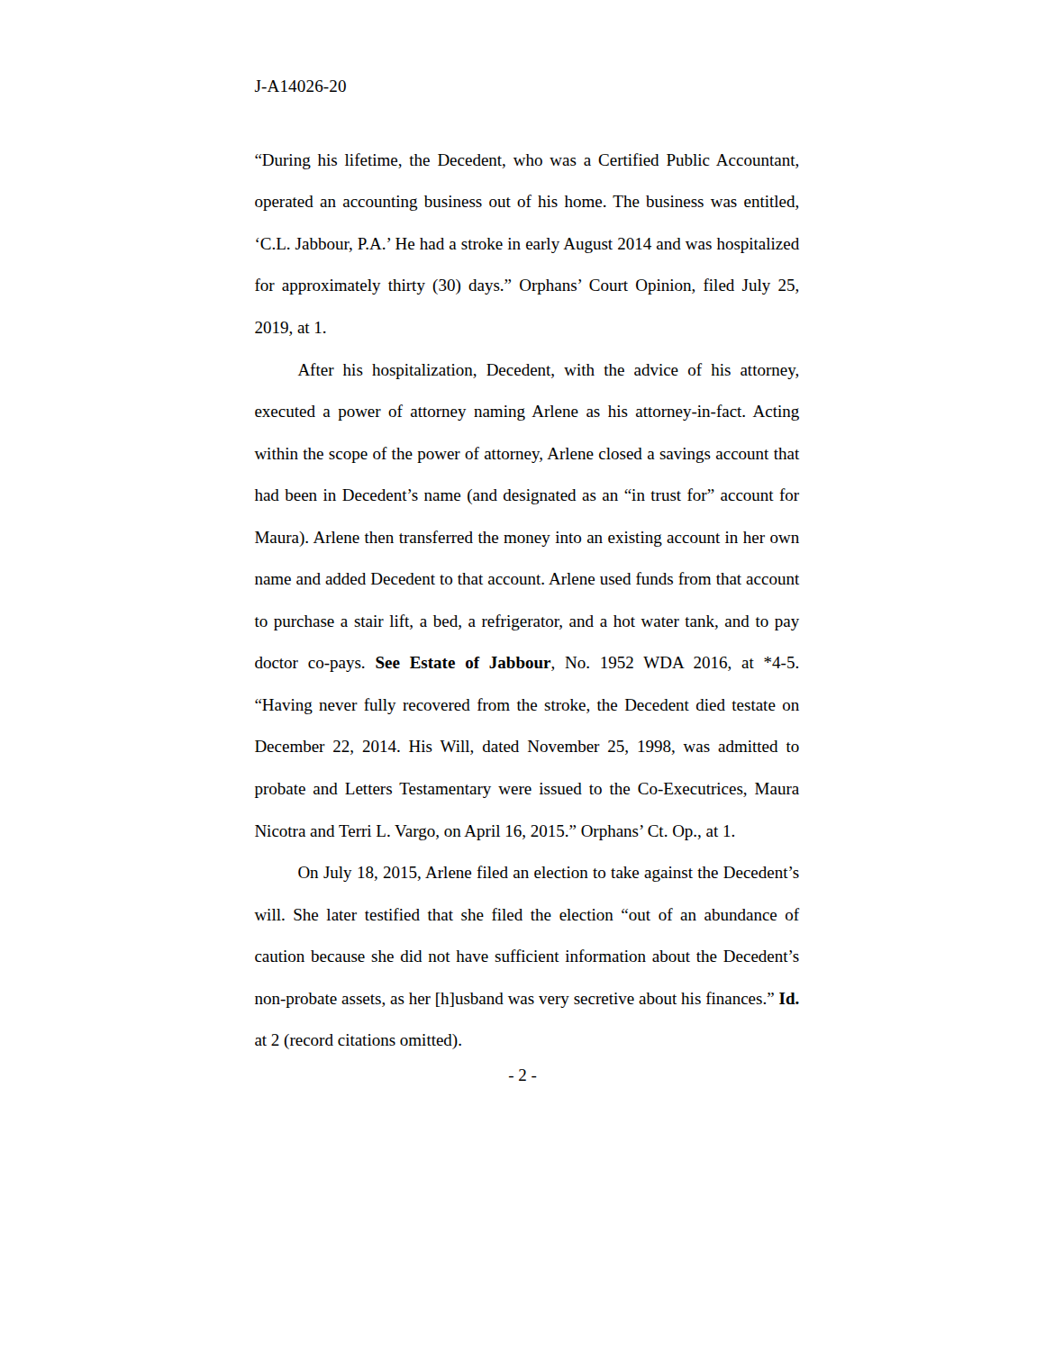J-A14026-20
“During his lifetime, the Decedent, who was a Certified Public Accountant, operated an accounting business out of his home. The business was entitled, ‘C.L. Jabbour, P.A.’ He had a stroke in early August 2014 and was hospitalized for approximately thirty (30) days.” Orphans’ Court Opinion, filed July 25, 2019, at 1.
After his hospitalization, Decedent, with the advice of his attorney, executed a power of attorney naming Arlene as his attorney-in-fact. Acting within the scope of the power of attorney, Arlene closed a savings account that had been in Decedent’s name (and designated as an “in trust for” account for Maura). Arlene then transferred the money into an existing account in her own name and added Decedent to that account. Arlene used funds from that account to purchase a stair lift, a bed, a refrigerator, and a hot water tank, and to pay doctor co-pays. See Estate of Jabbour, No. 1952 WDA 2016, at *4-5. “Having never fully recovered from the stroke, the Decedent died testate on December 22, 2014. His Will, dated November 25, 1998, was admitted to probate and Letters Testamentary were issued to the Co-Executrices, Maura Nicotra and Terri L. Vargo, on April 16, 2015.” Orphans’ Ct. Op., at 1.
On July 18, 2015, Arlene filed an election to take against the Decedent’s will. She later testified that she filed the election “out of an abundance of caution because she did not have sufficient information about the Decedent’s non-probate assets, as her [h]usband was very secretive about his finances.” Id. at 2 (record citations omitted).
- 2 -